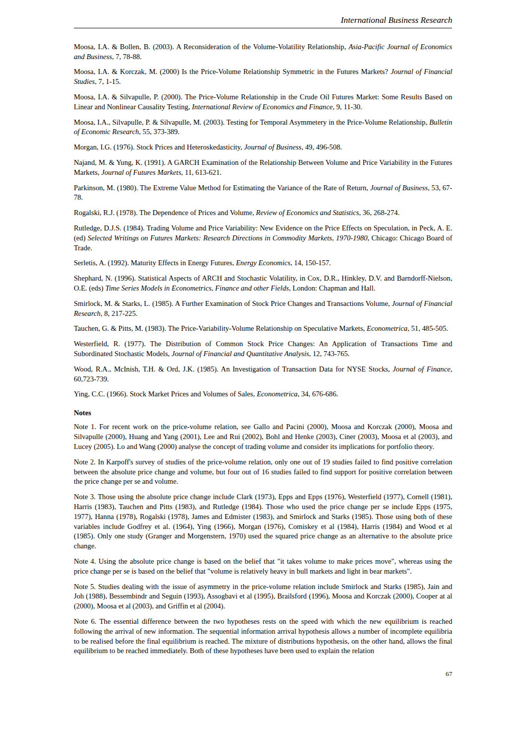International Business Research
Moosa, I.A. & Bollen, B. (2003). A Reconsideration of the Volume-Volatility Relationship, Asia-Pacific Journal of Economics and Business, 7, 78-88.
Moosa, I.A. & Korczak, M. (2000) Is the Price-Volume Relationship Symmetric in the Futures Markets? Journal of Financial Studies, 7, 1-15.
Moosa, I.A. & Silvapulle, P. (2000). The Price-Volume Relationship in the Crude Oil Futures Market: Some Results Based on Linear and Nonlinear Causality Testing, International Review of Economics and Finance, 9, 11-30.
Moosa, I.A., Silvapulle, P. & Silvapulle, M. (2003). Testing for Temporal Asymmetery in the Price-Volume Relationship, Bulletin of Economic Research, 55, 373-389.
Morgan, I.G. (1976). Stock Prices and Heteroskedasticity, Journal of Business, 49, 496-508.
Najand, M. & Yung, K. (1991). A GARCH Examination of the Relationship Between Volume and Price Variability in the Futures Markets, Journal of Futures Markets, 11, 613-621.
Parkinson, M. (1980). The Extreme Value Method for Estimating the Variance of the Rate of Return, Journal of Business, 53, 67-78.
Rogalski, R.J. (1978). The Dependence of Prices and Volume, Review of Economics and Statistics, 36, 268-274.
Rutledge, D.J.S. (1984). Trading Volume and Price Variability: New Evidence on the Price Effects on Speculation, in Peck, A. E. (ed) Selected Writings on Futures Markets: Research Directions in Commodity Markets, 1970-1980, Chicago: Chicago Board of Trade.
Serletis, A. (1992). Maturity Effects in Energy Futures, Energy Economics, 14, 150-157.
Shephard, N. (1996). Statistical Aspects of ARCH and Stochastic Volatility, in Cox, D.R., Hinkley, D.V. and Barndorff-Nielson, O.E. (eds) Time Series Models in Econometrics, Finance and other Fields, London: Chapman and Hall.
Smirlock, M. & Starks, L. (1985). A Further Examination of Stock Price Changes and Transactions Volume, Journal of Financial Research, 8, 217-225.
Tauchen, G. & Pitts, M. (1983). The Price-Variability-Volume Relationship on Speculative Markets, Econometrica, 51, 485-505.
Westerfield, R. (1977). The Distribution of Common Stock Price Changes: An Application of Transactions Time and Subordinated Stochastic Models, Journal of Financial and Quantitative Analysis, 12, 743-765.
Wood, R.A., McInish, T.H. & Ord, J.K. (1985). An Investigation of Transaction Data for NYSE Stocks, Journal of Finance, 60,723-739.
Ying, C.C. (1966). Stock Market Prices and Volumes of Sales, Econometrica, 34, 676-686.
Notes
Note 1. For recent work on the price-volume relation, see Gallo and Pacini (2000), Moosa and Korczak (2000), Moosa and Silvapulle (2000), Huang and Yang (2001), Lee and Rui (2002), Bohl and Henke (2003), Ciner (2003), Moosa et al (2003), and Lucey (2005). Lo and Wang (2000) analyse the concept of trading volume and consider its implications for portfolio theory.
Note 2. In Karpoff's survey of studies of the price-volume relation, only one out of 19 studies failed to find positive correlation between the absolute price change and volume, but four out of 16 studies failed to find support for positive correlation between the price change per se and volume.
Note 3. Those using the absolute price change include Clark (1973), Epps and Epps (1976), Westerfield (1977), Cornell (1981), Harris (1983), Tauchen and Pitts (1983), and Rutledge (1984). Those who used the price change per se include Epps (1975, 1977), Hanna (1978), Rogalski (1978), James and Edmister (1983), and Smirlock and Starks (1985). Those using both of these variables include Godfrey et al. (1964), Ying (1966), Morgan (1976), Comiskey et al (1984), Harris (1984) and Wood et al (1985). Only one study (Granger and Morgenstern, 1970) used the squared price change as an alternative to the absolute price change.
Note 4. Using the absolute price change is based on the belief that "it takes volume to make prices move", whereas using the price change per se is based on the belief that "volume is relatively heavy in bull markets and light in bear markets".
Note 5. Studies dealing with the issue of asymmetry in the price-volume relation include Smirlock and Starks (1985), Jain and Joh (1988), Bessembindr and Seguin (1993), Assogbavi et al (1995), Brailsford (1996), Moosa and Korczak (2000), Cooper at al (2000), Moosa et al (2003), and Griffin et al (2004).
Note 6. The essential difference between the two hypotheses rests on the speed with which the new equilibrium is reached following the arrival of new information. The sequential information arrival hypothesis allows a number of incomplete equilibria to be realised before the final equilibrium is reached. The mixture of distributions hypothesis, on the other hand, allows the final equilibrium to be reached immediately. Both of these hypotheses have been used to explain the relation
67